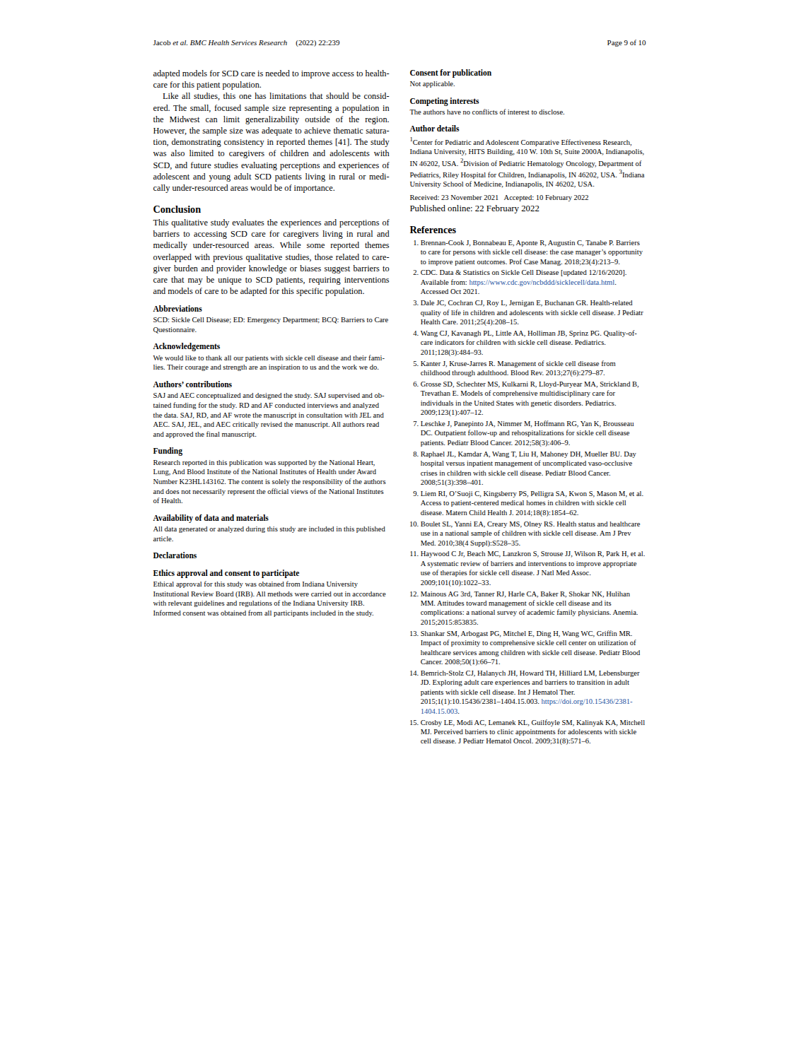Jacob et al. BMC Health Services Research(2022) 22:239
Page 9 of 10
adapted models for SCD care is needed to improve access to healthcare for this patient population.
Like all studies, this one has limitations that should be considered. The small, focused sample size representing a population in the Midwest can limit generalizability outside of the region. However, the sample size was adequate to achieve thematic saturation, demonstrating consistency in reported themes [41]. The study was also limited to caregivers of children and adolescents with SCD, and future studies evaluating perceptions and experiences of adolescent and young adult SCD patients living in rural or medically under-resourced areas would be of importance.
Conclusion
This qualitative study evaluates the experiences and perceptions of barriers to accessing SCD care for caregivers living in rural and medically under-resourced areas. While some reported themes overlapped with previous qualitative studies, those related to caregiver burden and provider knowledge or biases suggest barriers to care that may be unique to SCD patients, requiring interventions and models of care to be adapted for this specific population.
Abbreviations
SCD: Sickle Cell Disease; ED: Emergency Department; BCQ: Barriers to Care Questionnaire.
Acknowledgements
We would like to thank all our patients with sickle cell disease and their families. Their courage and strength are an inspiration to us and the work we do.
Authors’ contributions
SAJ and AEC conceptualized and designed the study. SAJ supervised and obtained funding for the study. RD and AF conducted interviews and analyzed the data. SAJ, RD, and AF wrote the manuscript in consultation with JEL and AEC. SAJ, JEL, and AEC critically revised the manuscript. All authors read and approved the final manuscript.
Funding
Research reported in this publication was supported by the National Heart, Lung, And Blood Institute of the National Institutes of Health under Award Number K23HL143162. The content is solely the responsibility of the authors and does not necessarily represent the official views of the National Institutes of Health.
Availability of data and materials
All data generated or analyzed during this study are included in this published article.
Declarations
Ethics approval and consent to participate
Ethical approval for this study was obtained from Indiana University Institutional Review Board (IRB). All methods were carried out in accordance with relevant guidelines and regulations of the Indiana University IRB. Informed consent was obtained from all participants included in the study.
Consent for publication
Not applicable.
Competing interests
The authors have no conflicts of interest to disclose.
Author details
1Center for Pediatric and Adolescent Comparative Effectiveness Research, Indiana University, HITS Building, 410 W. 10th St, Suite 2000A, Indianapolis, IN 46202, USA. 2Division of Pediatric Hematology Oncology, Department of Pediatrics, Riley Hospital for Children, Indianapolis, IN 46202, USA. 3Indiana University School of Medicine, Indianapolis, IN 46202, USA.
Received: 23 November 2021 Accepted: 10 February 2022
Published online: 22 February 2022
References
Brennan-Cook J, Bonnabeau E, Aponte R, Augustin C, Tanabe P. Barriers to care for persons with sickle cell disease: the case manager’s opportunity to improve patient outcomes. Prof Case Manag. 2018;23(4):213–9.
CDC. Data & Statistics on Sickle Cell Disease [updated 12/16/2020]. Available from: https://​www.​cdc.​gov/​ncbddd/​sicklecell/​data.​html. Accessed Oct 2021.
Dale JC, Cochran CJ, Roy L, Jernigan E, Buchanan GR. Health-related quality of life in children and adolescents with sickle cell disease. J Pediatr Health Care. 2011;25(4):208–15.
Wang CJ, Kavanagh PL, Little AA, Holliman JB, Sprinz PG. Quality-of-care indicators for children with sickle cell disease. Pediatrics. 2011;128(3):484–93.
Kanter J, Kruse-Jarres R. Management of sickle cell disease from childhood through adulthood. Blood Rev. 2013;27(6):279–87.
Grosse SD, Schechter MS, Kulkarni R, Lloyd-Puryear MA, Strickland B, Trevathan E. Models of comprehensive multidisciplinary care for individuals in the United States with genetic disorders. Pediatrics. 2009;123(1):407–12.
Leschke J, Panepinto JA, Nimmer M, Hoffmann RG, Yan K, Brousseau DC. Outpatient follow-up and rehospitalizations for sickle cell disease patients. Pediatr Blood Cancer. 2012;58(3):406–9.
Raphael JL, Kamdar A, Wang T, Liu H, Mahoney DH, Mueller BU. Day hospital versus inpatient management of uncomplicated vaso-occlusive crises in children with sickle cell disease. Pediatr Blood Cancer. 2008;51(3):398–401.
Liem RI, O’Suoji C, Kingsberry PS, Pelligra SA, Kwon S, Mason M, et al. Access to patient-centered medical homes in children with sickle cell disease. Matern Child Health J. 2014;18(8):1854–62.
Boulet SL, Yanni EA, Creary MS, Olney RS. Health status and healthcare use in a national sample of children with sickle cell disease. Am J Prev Med. 2010;38(4 Suppl):S528–35.
Haywood C Jr, Beach MC, Lanzkron S, Strouse JJ, Wilson R, Park H, et al. A systematic review of barriers and interventions to improve appropriate use of therapies for sickle cell disease. J Natl Med Assoc. 2009;101(10):1022–33.
Mainous AG 3rd, Tanner RJ, Harle CA, Baker R, Shokar NK, Hulihan MM. Attitudes toward management of sickle cell disease and its complications: a national survey of academic family physicians. Anemia. 2015;2015:853835.
Shankar SM, Arbogast PG, Mitchel E, Ding H, Wang WC, Griffin MR. Impact of proximity to comprehensive sickle cell center on utilization of healthcare services among children with sickle cell disease. Pediatr Blood Cancer. 2008;50(1):66–71.
Bemrich-Stolz CJ, Halanych JH, Howard TH, Hilliard LM, Lebensburger JD. Exploring adult care experiences and barriers to transition in adult patients with sickle cell disease. Int J Hematol Ther. 2015;1(1):10.15436/2381–1404.15.003. https://​doi.​org/​10.​15436/​2381-1404.​15.​003.
Crosby LE, Modi AC, Lemanek KL, Guilfoyle SM, Kalinyak KA, Mitchell MJ. Perceived barriers to clinic appointments for adolescents with sickle cell disease. J Pediatr Hematol Oncol. 2009;31(8):571–6.